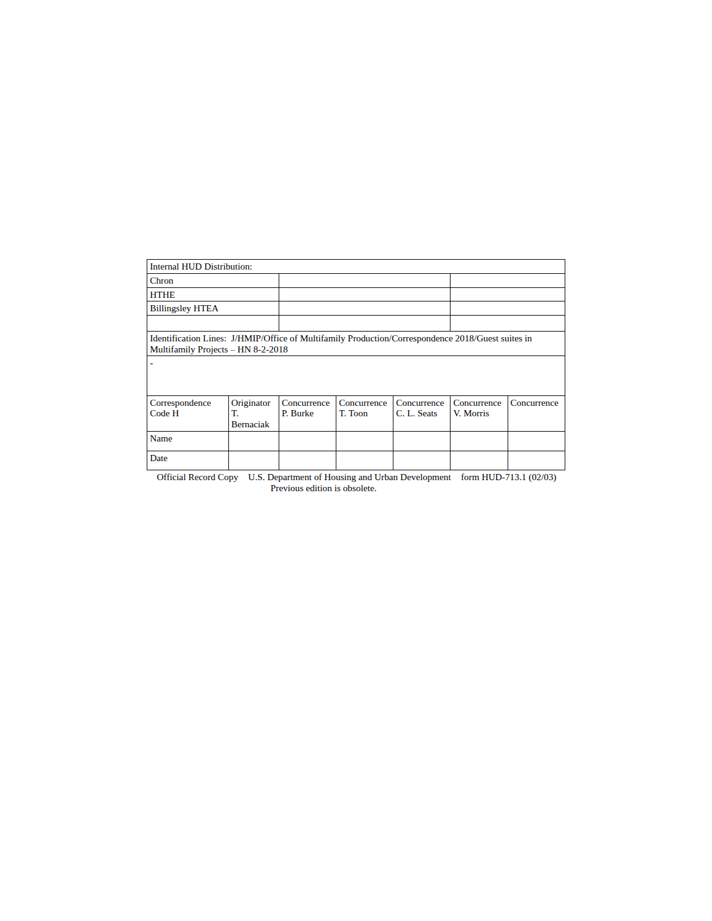| Internal HUD Distribution: |
| Chron | | |
| HTHE | | |
| Billingsley HTEA | | |
| Identification Lines: J/HMIP/Office of Multifamily Production/Correspondence 2018/Guest suites in Multifamily Projects – HN 8-2-2018 |
| - |
| Correspondence Code H | Originator T. Bernaciak | Concurrence P. Burke | Concurrence T. Toon | Concurrence C. L. Seats | Concurrence V. Morris | Concurrence |
| Name | | | | | | |
| Date | | | | | | |
Official Record Copy U.S. Department of Housing and Urban Development form HUD-713.1 (02/03)
Previous edition is obsolete.